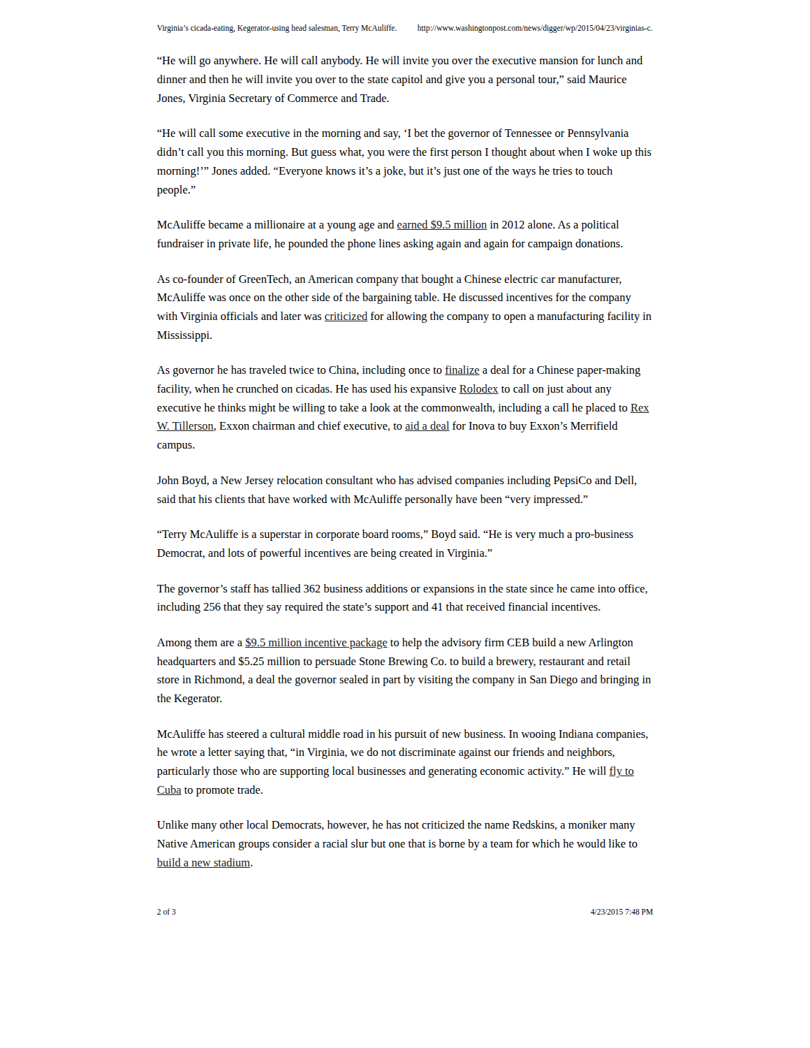Virginia’s cicada-eating, Kegerator-using head salesman, Terry McAuliffe... http://www.washingtonpost.com/news/digger/wp/2015/04/23/virginias-c...
“He will go anywhere. He will call anybody. He will invite you over the executive mansion for lunch and dinner and then he will invite you over to the state capitol and give you a personal tour,” said Maurice Jones, Virginia Secretary of Commerce and Trade.
“He will call some executive in the morning and say, ‘I bet the governor of Tennessee or Pennsylvania didn’t call you this morning. But guess what, you were the first person I thought about when I woke up this morning!’” Jones added. “Everyone knows it’s a joke, but it’s just one of the ways he tries to touch people.”
McAuliffe became a millionaire at a young age and earned $9.5 million in 2012 alone. As a political fundraiser in private life, he pounded the phone lines asking again and again for campaign donations.
As co-founder of GreenTech, an American company that bought a Chinese electric car manufacturer, McAuliffe was once on the other side of the bargaining table. He discussed incentives for the company with Virginia officials and later was criticized for allowing the company to open a manufacturing facility in Mississippi.
As governor he has traveled twice to China, including once to finalize a deal for a Chinese paper-making facility, when he crunched on cicadas. He has used his expansive Rolodex to call on just about any executive he thinks might be willing to take a look at the commonwealth, including a call he placed to Rex W. Tillerson, Exxon chairman and chief executive, to aid a deal for Inova to buy Exxon’s Merrifield campus.
John Boyd, a New Jersey relocation consultant who has advised companies including PepsiCo and Dell, said that his clients that have worked with McAuliffe personally have been “very impressed.”
“Terry McAuliffe is a superstar in corporate board rooms,” Boyd said. “He is very much a pro-business Democrat, and lots of powerful incentives are being created in Virginia.”
The governor’s staff has tallied 362 business additions or expansions in the state since he came into office, including 256 that they say required the state’s support and 41 that received financial incentives.
Among them are a $9.5 million incentive package to help the advisory firm CEB build a new Arlington headquarters and $5.25 million to persuade Stone Brewing Co. to build a brewery, restaurant and retail store in Richmond, a deal the governor sealed in part by visiting the company in San Diego and bringing in the Kegerator.
McAuliffe has steered a cultural middle road in his pursuit of new business. In wooing Indiana companies, he wrote a letter saying that, “in Virginia, we do not discriminate against our friends and neighbors, particularly those who are supporting local businesses and generating economic activity.” He will fly to Cuba to promote trade.
Unlike many other local Democrats, however, he has not criticized the name Redskins, a moniker many Native American groups consider a racial slur but one that is borne by a team for which he would like to build a new stadium.
2 of 3 4/23/2015 7:48 PM